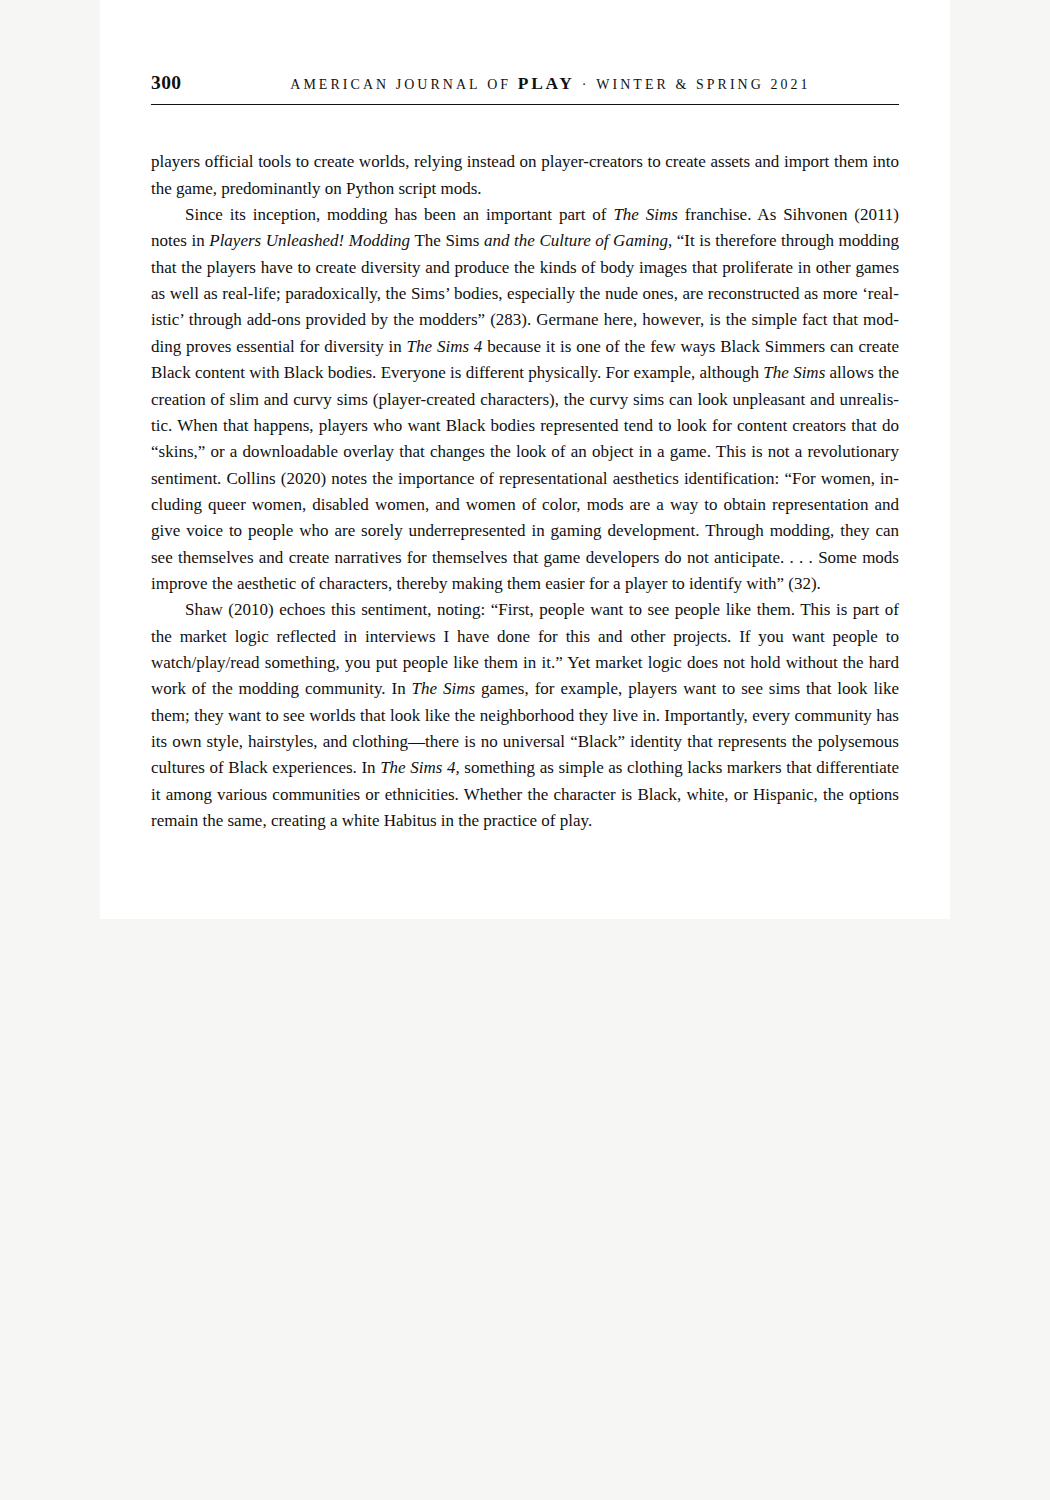300 American Journal of Play·Winter & Spring 2021
players official tools to create worlds, relying instead on player-creators to create assets and import them into the game, predominantly on Python script mods.
Since its inception, modding has been an important part of The Sims franchise. As Sihvonen (2011) notes in Players Unleashed! Modding The Sims and the Culture of Gaming, “It is therefore through modding that the players have to create diversity and produce the kinds of body images that proliferate in other games as well as real-life; paradoxically, the Sims’ bodies, especially the nude ones, are reconstructed as more ‘realistic’ through add-ons provided by the modders” (283). Germane here, however, is the simple fact that modding proves essential for diversity in The Sims 4 because it is one of the few ways Black Simmers can create Black content with Black bodies. Everyone is different physically. For example, although The Sims allows the creation of slim and curvy sims (player-created characters), the curvy sims can look unpleasant and unrealistic. When that happens, players who want Black bodies represented tend to look for content creators that do “skins,” or a downloadable overlay that changes the look of an object in a game. This is not a revolutionary sentiment. Collins (2020) notes the importance of representational aesthetics identification: “For women, including queer women, disabled women, and women of color, mods are a way to obtain representation and give voice to people who are sorely underrepresented in gaming development. Through modding, they can see themselves and create narratives for themselves that game developers do not anticipate. . . . Some mods improve the aesthetic of characters, thereby making them easier for a player to identify with” (32).
Shaw (2010) echoes this sentiment, noting: “First, people want to see people like them. This is part of the market logic reflected in interviews I have done for this and other projects. If you want people to watch/play/read something, you put people like them in it.” Yet market logic does not hold without the hard work of the modding community. In The Sims games, for example, players want to see sims that look like them; they want to see worlds that look like the neighborhood they live in. Importantly, every community has its own style, hairstyles, and clothing—there is no universal “Black” identity that represents the polysemous cultures of Black experiences. In The Sims 4, something as simple as clothing lacks markers that differentiate it among various communities or ethnicities. Whether the character is Black, white, or Hispanic, the options remain the same, creating a white Habitus in the practice of play.